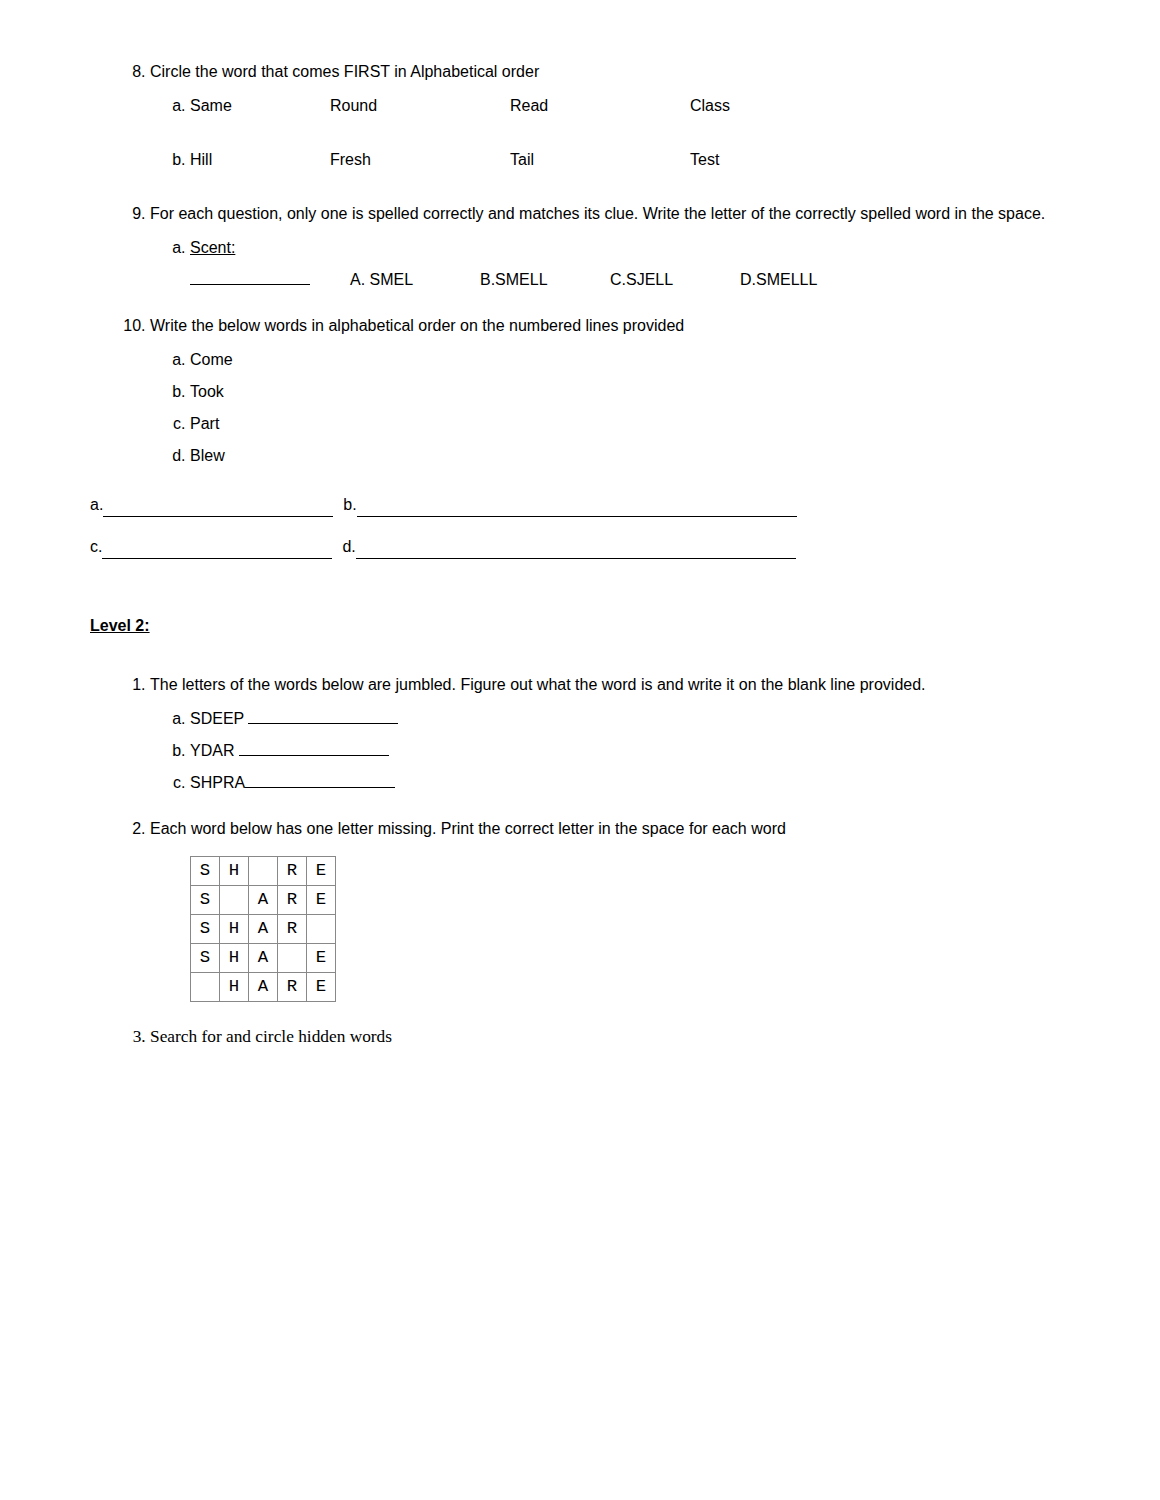Circle the word that comes FIRST in Alphabetical order
Same Round Read Class
Hill Fresh Tail Test
For each question, only one is spelled correctly and matches its clue. Write the letter of the correctly spelled word in the space.
Scent:
A. SMEL B.SMELL C.SJELL D.SMELLL
Write the below words in alphabetical order on the numbered lines provided
Come
Took
Part
Blew
a. b.
c. d.
Level 2:
The letters of the words below are jumbled. Figure out what the word is and write it on the blank line provided.
SDEEP
YDAR
SHPRA
Each word below has one letter missing. Print the correct letter in the space for each word
| S | H | | R | E |
| S | | A | R | E |
| S | H | A | R | |
| S | H | A | | E |
| | H | A | R | E |
Search for and circle hidden words